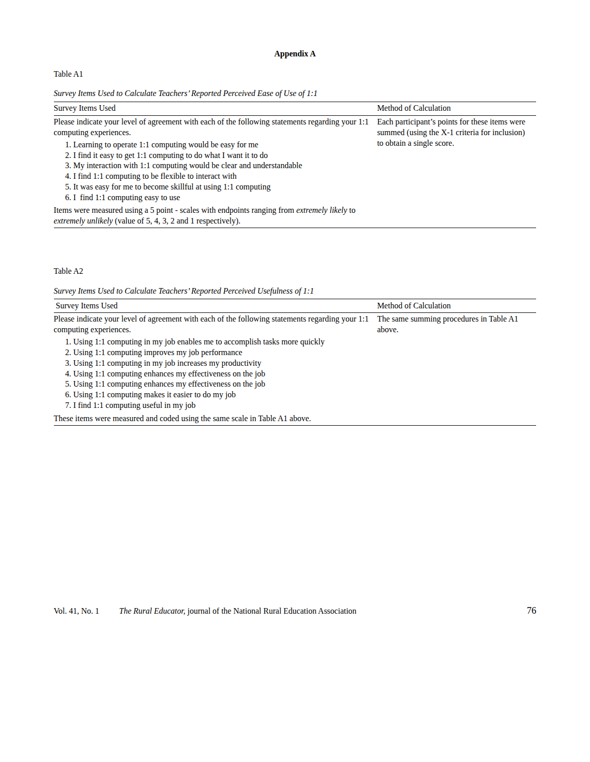Appendix A
Table A1
Survey Items Used to Calculate Teachers’ Reported Perceived Ease of Use of 1:1
| Survey Items Used | Method of Calculation |
| --- | --- |
| Please indicate your level of agreement with each of the following statements regarding your 1:1 computing experiences. Learning to operate 1:1 computing would be easy for me I find it easy to get 1:1 computing to do what I want it to do My interaction with 1:1 computing would be clear and understandable I find 1:1 computing to be flexible to interact with It was easy for me to become skillful at using 1:1 computing I find 1:1 computing easy to use Items were measured using a 5 point - scales with endpoints ranging from extremely likely to extremely unlikely (value of 5, 4, 3, 2 and 1 respectively). | Each participant’s points for these items were summed (using the X-1 criteria for inclusion) to obtain a single score. |
Table A2
Survey Items Used to Calculate Teachers’ Reported Perceived Usefulness of 1:1
| Survey Items Used | Method of Calculation |
| --- | --- |
| Please indicate your level of agreement with each of the following statements regarding your 1:1 computing experiences. Using 1:1 computing in my job enables me to accomplish tasks more quickly Using 1:1 computing improves my job performance Using 1:1 computing in my job increases my productivity Using 1:1 computing enhances my effectiveness on the job Using 1:1 computing enhances my effectiveness on the job Using 1:1 computing makes it easier to do my job I find 1:1 computing useful in my job These items were measured and coded using the same scale in Table A1 above. | The same summing procedures in Table A1 above. |
Vol. 41, No. 1 The Rural Educator, journal of the National Rural Education Association
76